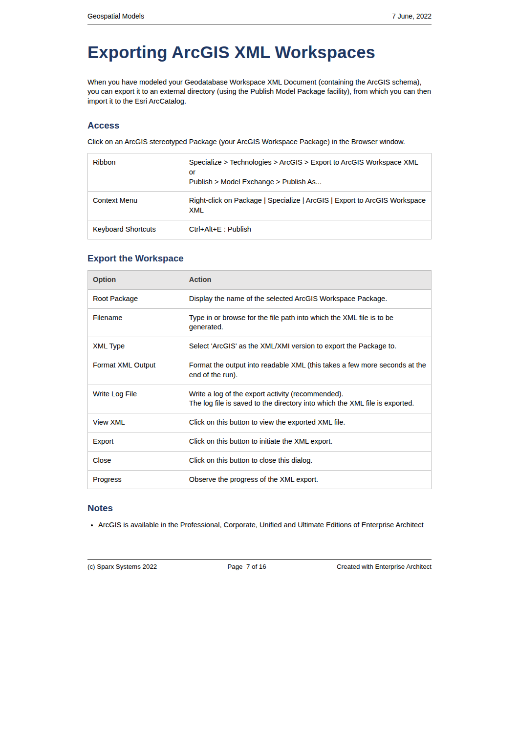Geospatial Models 7 June, 2022
Exporting ArcGIS XML Workspaces
When you have modeled your Geodatabase Workspace XML Document (containing the ArcGIS schema), you can export it to an external directory (using the Publish Model Package facility), from which you can then import it to the Esri ArcCatalog.
Access
Click on an ArcGIS stereotyped Package (your ArcGIS Workspace Package) in the Browser window.
| Ribbon | Specialize > Technologies > ArcGIS > Export to ArcGIS Workspace XML or Publish > Model Exchange > Publish As... |
| Context Menu | Right-click on Package / Specialize / ArcGIS / Export to ArcGIS Workspace XML |
| Keyboard Shortcuts | Ctrl+Alt+E : Publish |
Export the Workspace
| Option | Action |
| --- | --- |
| Root Package | Display the name of the selected ArcGIS Workspace Package. |
| Filename | Type in or browse for the file path into which the XML file is to be generated. |
| XML Type | Select 'ArcGIS' as the XML/XMI version to export the Package to. |
| Format XML Output | Format the output into readable XML (this takes a few more seconds at the end of the run). |
| Write Log File | Write a log of the export activity (recommended). The log file is saved to the directory into which the XML file is exported. |
| View XML | Click on this button to view the exported XML file. |
| Export | Click on this button to initiate the XML export. |
| Close | Click on this button to close this dialog. |
| Progress | Observe the progress of the XML export. |
Notes
ArcGIS is available in the Professional, Corporate, Unified and Ultimate Editions of Enterprise Architect
(c) Sparx Systems 2022 Page 7 of 16 Created with Enterprise Architect